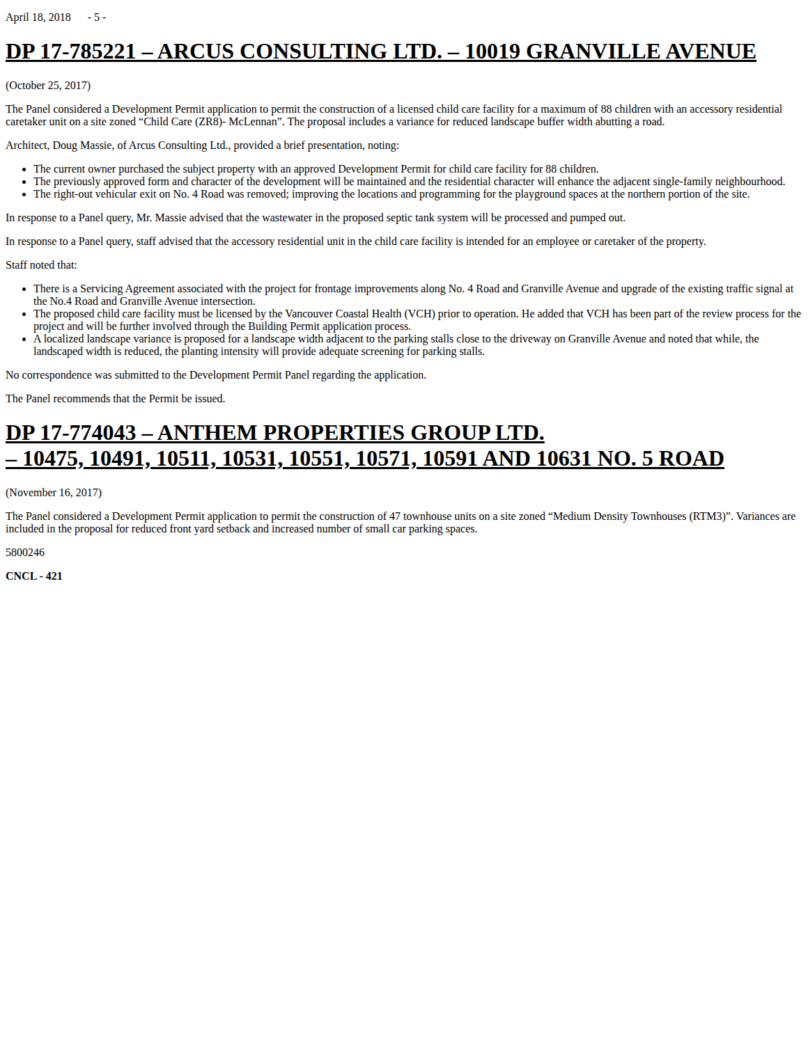April 18, 2018 - 5 -
DP 17-785221 – ARCUS CONSULTING LTD. – 10019 GRANVILLE AVENUE
(October 25, 2017)
The Panel considered a Development Permit application to permit the construction of a licensed child care facility for a maximum of 88 children with an accessory residential caretaker unit on a site zoned “Child Care (ZR8)- McLennan”. The proposal includes a variance for reduced landscape buffer width abutting a road.
Architect, Doug Massie, of Arcus Consulting Ltd., provided a brief presentation, noting:
The current owner purchased the subject property with an approved Development Permit for child care facility for 88 children.
The previously approved form and character of the development will be maintained and the residential character will enhance the adjacent single-family neighbourhood.
The right-out vehicular exit on No. 4 Road was removed; improving the locations and programming for the playground spaces at the northern portion of the site.
In response to a Panel query, Mr. Massie advised that the wastewater in the proposed septic tank system will be processed and pumped out.
In response to a Panel query, staff advised that the accessory residential unit in the child care facility is intended for an employee or caretaker of the property.
Staff noted that:
There is a Servicing Agreement associated with the project for frontage improvements along No. 4 Road and Granville Avenue and upgrade of the existing traffic signal at the No.4 Road and Granville Avenue intersection.
The proposed child care facility must be licensed by the Vancouver Coastal Health (VCH) prior to operation. He added that VCH has been part of the review process for the project and will be further involved through the Building Permit application process.
A localized landscape variance is proposed for a landscape width adjacent to the parking stalls close to the driveway on Granville Avenue and noted that while, the landscaped width is reduced, the planting intensity will provide adequate screening for parking stalls.
No correspondence was submitted to the Development Permit Panel regarding the application.
The Panel recommends that the Permit be issued.
DP 17-774043 – ANTHEM PROPERTIES GROUP LTD.
– 10475, 10491, 10511, 10531, 10551, 10571, 10591 AND 10631 NO. 5 ROAD
(November 16, 2017)
The Panel considered a Development Permit application to permit the construction of 47 townhouse units on a site zoned “Medium Density Townhouses (RTM3)”. Variances are included in the proposal for reduced front yard setback and increased number of small car parking spaces.
5800246
CNCL - 421